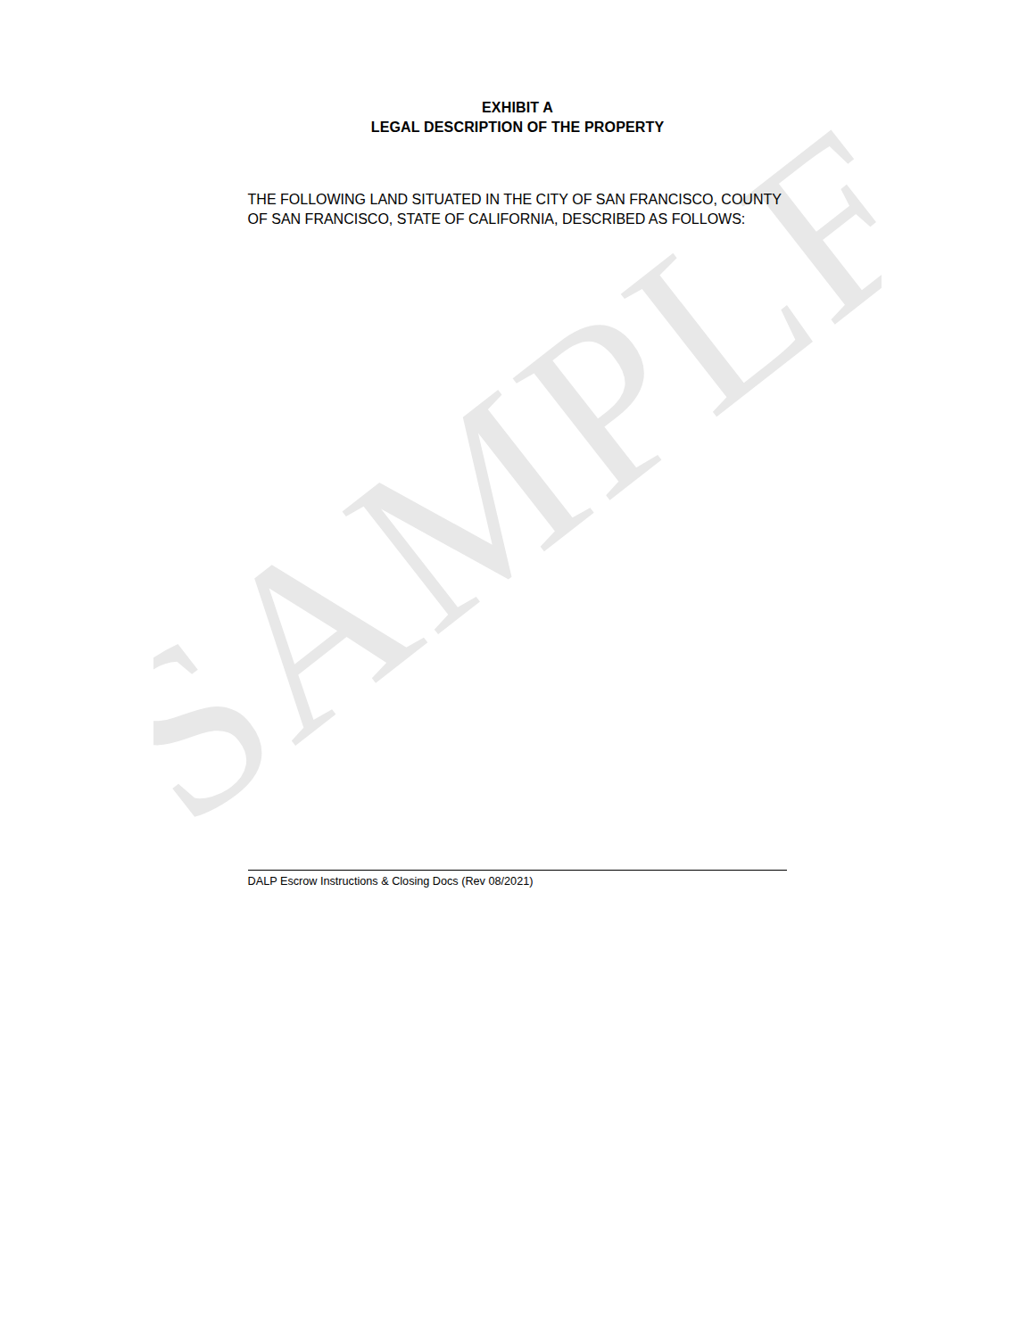SAMPLE
EXHIBIT A
LEGAL DESCRIPTION OF THE PROPERTY
THE FOLLOWING LAND SITUATED IN THE CITY OF SAN FRANCISCO, COUNTY OF SAN FRANCISCO, STATE OF CALIFORNIA, DESCRIBED AS FOLLOWS:
DALP Escrow Instructions & Closing Docs (Rev 08/2021)